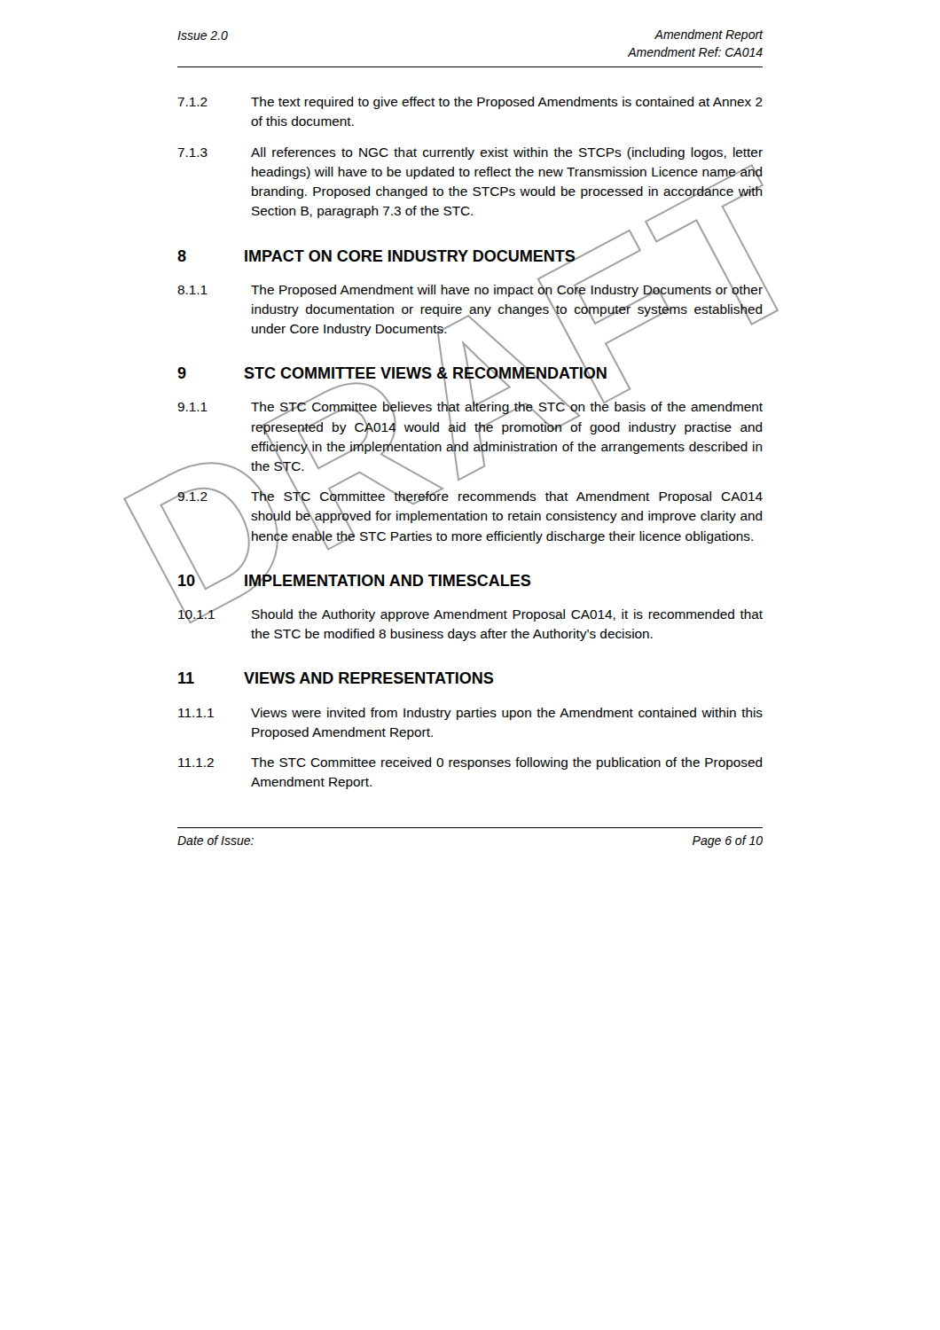Issue 2.0
Amendment Report
Amendment Ref: CA014
DRAFT
7.1.2
The text required to give effect to the Proposed Amendments is contained at Annex 2 of this document.
7.1.3
All references to NGC that currently exist within the STCPs (including logos, letter headings) will have to be updated to reflect the new Transmission Licence name and branding. Proposed changed to the STCPs would be processed in accordance with Section B, paragraph 7.3 of the STC.
8
Impact on Core Industry Documents
8.1.1
The Proposed Amendment will have no impact on Core Industry Documents or other industry documentation or require any changes to computer systems established under Core Industry Documents.
9
STC Committee Views & Recommendation
9.1.1
The STC Committee believes that altering the STC on the basis of the amendment represented by CA014 would aid the promotion of good industry practise and efficiency in the implementation and administration of the arrangements described in the STC.
9.1.2
The STC Committee therefore recommends that Amendment Proposal CA014 should be approved for implementation to retain consistency and improve clarity and hence enable the STC Parties to more efficiently discharge their licence obligations.
10
Implementation and Timescales
10.1.1
Should the Authority approve Amendment Proposal CA014, it is recommended that the STC be modified 8 business days after the Authority’s decision.
11
Views and Representations
11.1.1
Views were invited from Industry parties upon the Amendment contained within this Proposed Amendment Report.
11.1.2
The STC Committee received 0 responses following the publication of the Proposed Amendment Report.
Date of Issue:
Page 6 of 10